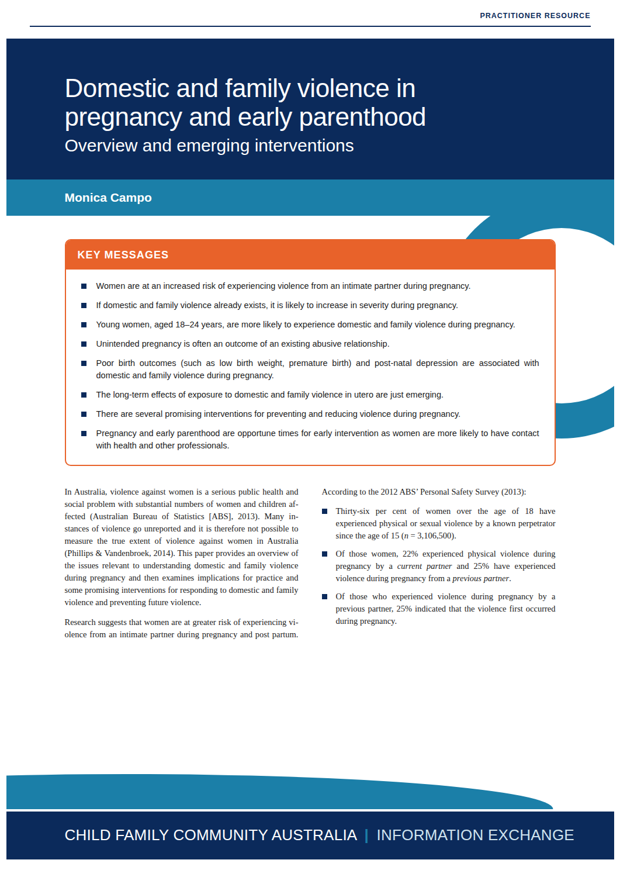PRACTITIONER RESOURCE
Domestic and family violence in
pregnancy and early parenthood
Overview and emerging interventions
Monica Campo
KEY MESSAGES
Women are at an increased risk of experiencing violence from an intimate partner during pregnancy.
If domestic and family violence already exists, it is likely to increase in severity during pregnancy.
Young women, aged 18–24 years, are more likely to experience domestic and family violence during pregnancy.
Unintended pregnancy is often an outcome of an existing abusive relationship.
Poor birth outcomes (such as low birth weight, premature birth) and post-natal depression are associated with domestic and family violence during pregnancy.
The long-term effects of exposure to domestic and family violence in utero are just emerging.
There are several promising interventions for preventing and reducing violence during pregnancy.
Pregnancy and early parenthood are opportune times for early intervention as women are more likely to have contact with health and other professionals.
In Australia, violence against women is a serious public health and social problem with substantial numbers of women and children affected (Australian Bureau of Statistics [ABS], 2013). Many instances of violence go unreported and it is therefore not possible to measure the true extent of violence against women in Australia (Phillips & Vandenbroek, 2014). This paper provides an overview of the issues relevant to understanding domestic and family violence during pregnancy and then examines implications for practice and some promising interventions for responding to domestic and family violence and preventing future violence.
Research suggests that women are at greater risk of experiencing violence from an intimate partner during pregnancy and post partum. According to the 2012 ABS’ Personal Safety Survey (2013):
Thirty-six per cent of women over the age of 18 have experienced physical or sexual violence by a known perpetrator since the age of 15 (n = 3,106,500).
Of those women, 22% experienced physical violence during pregnancy by a current partner and 25% have experienced violence during pregnancy from a previous partner.
Of those who experienced violence during pregnancy by a previous partner, 25% indicated that the violence first occurred during pregnancy.
CHILD FAMILY COMMUNITY AUSTRALIA | INFORMATION EXCHANGE